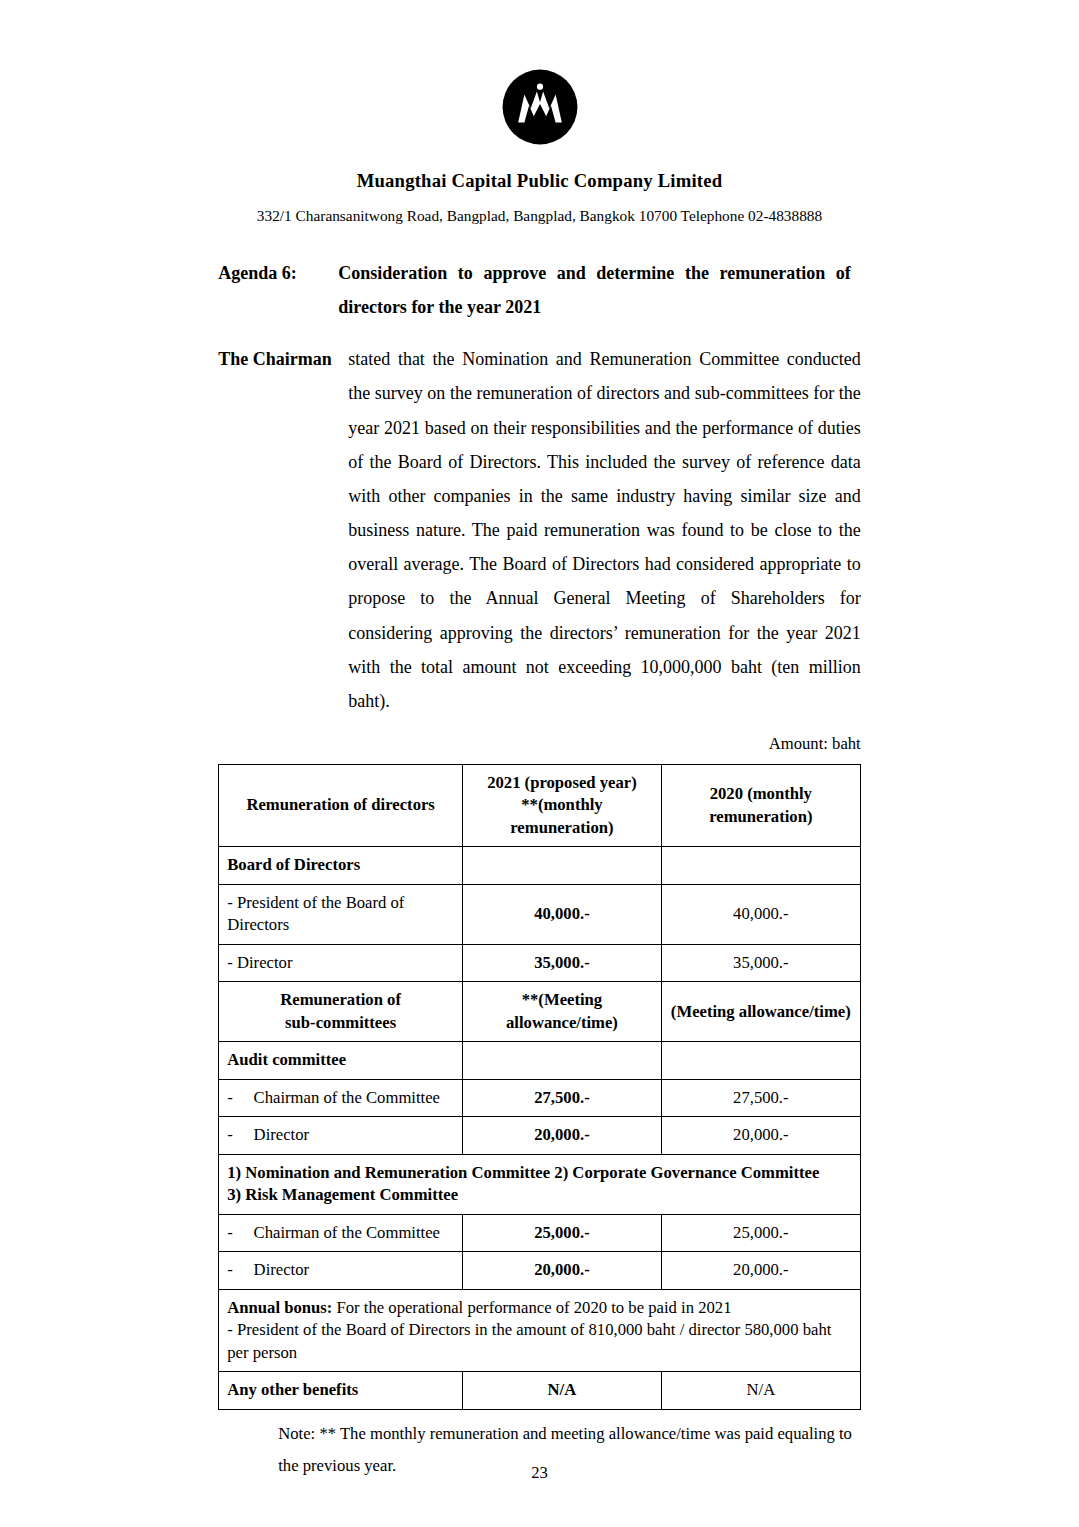Muangthai Capital Public Company Limited
332/1 Charansanitwong Road, Bangplad, Bangplad, Bangkok 10700 Telephone 02-4838888
Agenda 6:
Consideration to approve and determine the remuneration of directors for the year 2021
The Chairman
stated that the Nomination and Remuneration Committee conducted the survey on the remuneration of directors and sub‑committees for the year 2021 based on their responsibilities and the performance of duties of the Board of Directors. This included the survey of reference data with other companies in the same industry having similar size and business nature. The paid remuneration was found to be close to the overall average. The Board of Directors had considered appropriate to propose to the Annual General Meeting of Shareholders for considering approving the directors’ remuneration for the year 2021 with the total amount not exceeding 10,000,000 baht (ten million baht).
Amount: baht
| Remuneration of directors | 2021 (proposed year) **(monthly remuneration) | 2020 (monthly remuneration) |
| --- | --- | --- |
| Board of Directors | | |
| - President of the Board of Directors | 40,000.- | 40,000.- |
| - Director | 35,000.- | 35,000.- |
| Remuneration of sub‑committees | **(Meeting allowance/time) | (Meeting allowance/time) |
| Audit committee | | |
| - Chairman of the Committee | 27,500.- | 27,500.- |
| - Director | 20,000.- | 20,000.- |
| 1) Nomination and Remuneration Committee 2) Corporate Governance Committee 3) Risk Management Committee |
| - Chairman of the Committee | 25,000.- | 25,000.- |
| - Director | 20,000.- | 20,000.- |
| Annual bonus: For the operational performance of 2020 to be paid in 2021 - President of the Board of Directors in the amount of 810,000 baht / director 580,000 baht per person |
| Any other benefits | N/A | N/A |
Note: ** The monthly remuneration and meeting allowance/time was paid equaling to the previous year.
23